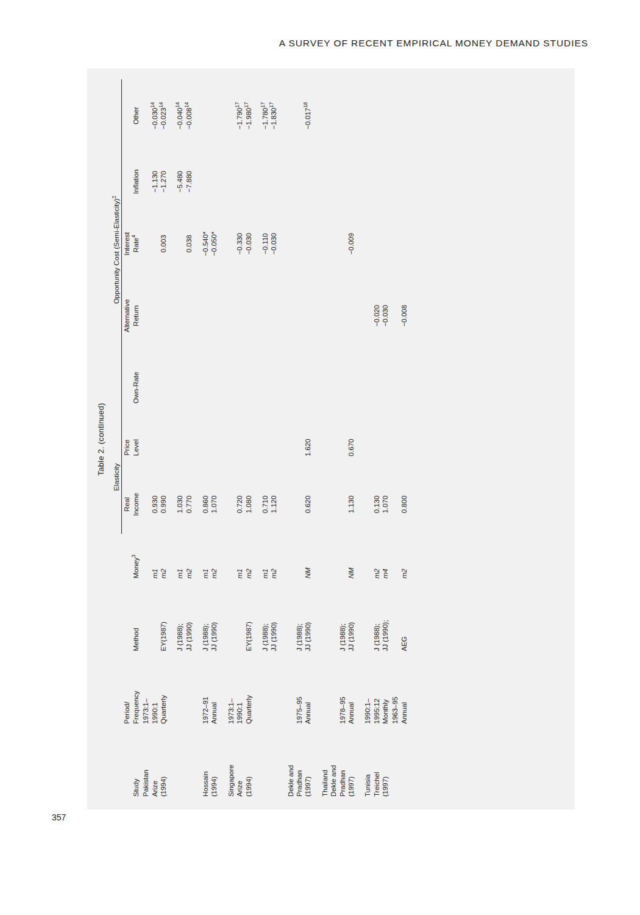A SURVEY OF RECENT EMPIRICAL MONEY DEMAND STUDIES
Table 2. (continued)
| | | | | Elasticity | Opportunity Cost (Semi-Elasticity) 2 |
| --- | --- | --- | --- | --- | --- |
| Study | Period/ Frequency | Method | Money 3 | Real Income | Price Level | Own-Rate | Alternative Return | Interest Rate 4 | Inflation | Other |
| Pakistan Arize (1994) | 1973:1– 1990:1 Quarterly | EY(1987) | m1 m2 | 0.930 0.990 | | | | 0.003 | −1.130 −1.270 | −0.030 14 −0.023 14 |
| | | J (1988); JJ (1990) | m1 m2 | 1.030 0.770 | | | | 0.038 | −5.480 −7.880 | −0.040 14 −0.008 14 |
| Hossain (1994) | 1972–91 Annual | J (1988); JJ (1990) | m1 m2 | 0.860 1.070 | | | | −0.540* −0.050* | | |
| Singapore Arize (1994) | 1973:1– 1990:1 Quarterly | EY(1987) | m1 m2 | 0.720 1.080 | | | | −0.330 −0.030 | | −1.790 17 −1.980 17 |
| | | J (1988); JJ (1990) | m1 m2 | 0.710 1.120 | | | | −0.110 −0.030 | | −1.780 17 −1.830 17 |
| Dekle and Pradhan (1997) | 1975–95 Annual | J (1988); JJ (1990) | NM | 0.620 | 1.620 | | | | | −0.017 18 |
| Thailand Dekle and Pradhan (1997) | 1978–95 Annual | J (1988); JJ (1990) | NM | 1.130 | 0.670 | | | −0.009 | | |
| Tunisia Treichel (1997) | 1990:1– 1995:12 Monthly | J (1988); JJ (1990); | m2 m4 | 0.130 1.070 | | | −0.020 −0.030 | | | |
| | 1963–95 Annual | AEG | m2 | 0.800 | | | −0.008 | | | |
357